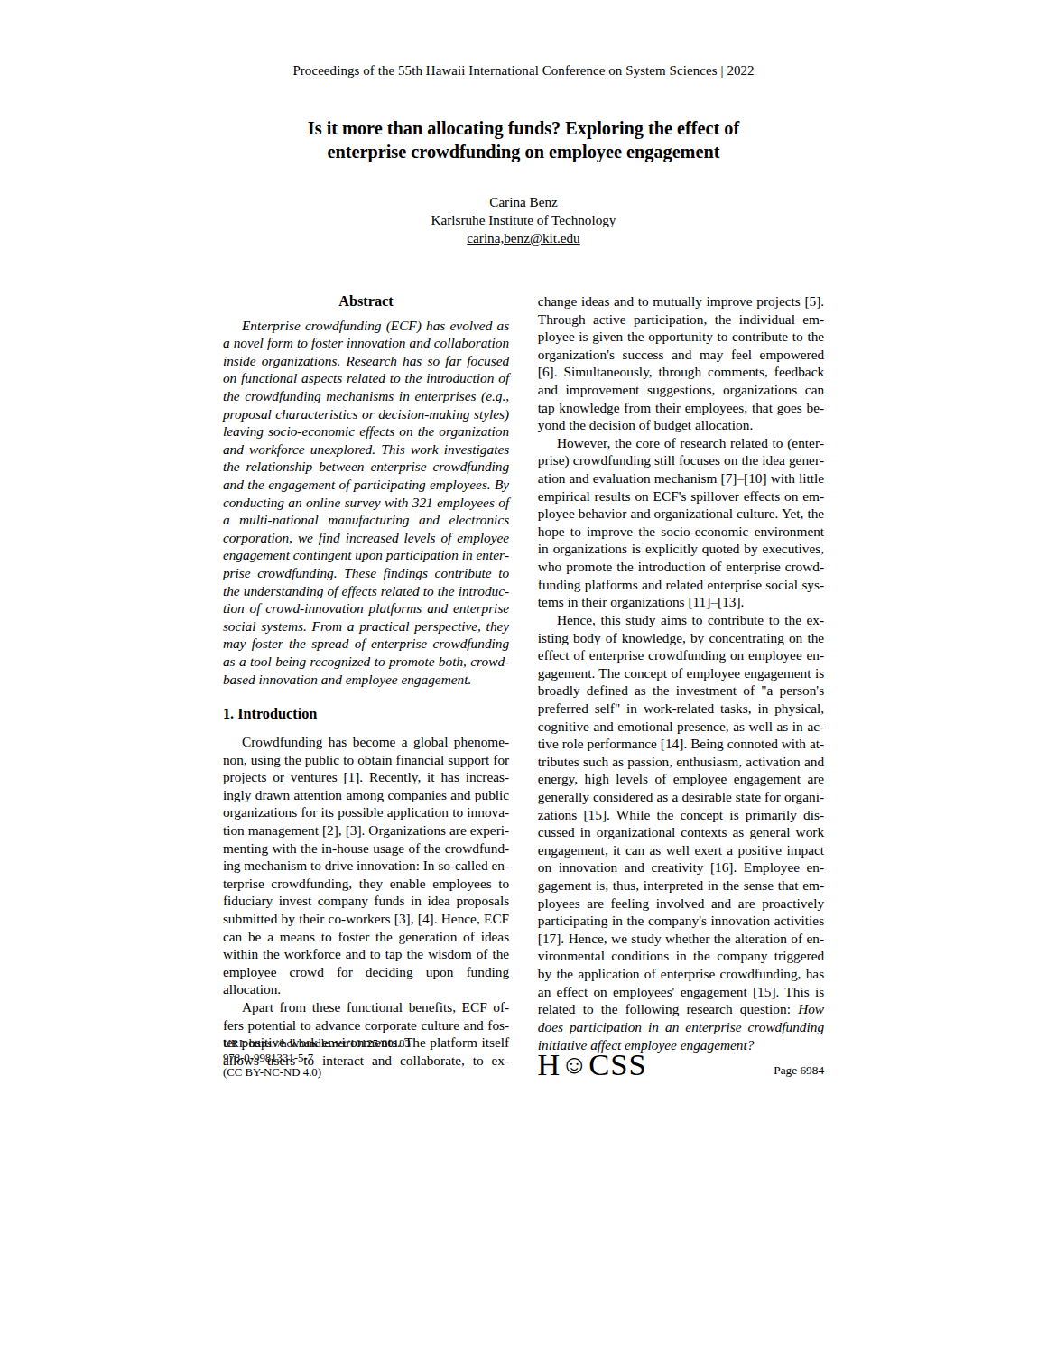Proceedings of the 55th Hawaii International Conference on System Sciences | 2022
Is it more than allocating funds? Exploring the effect of enterprise crowdfunding on employee engagement
Carina Benz
Karlsruhe Institute of Technology
carina,benz@kit.edu
Abstract
Enterprise crowdfunding (ECF) has evolved as a novel form to foster innovation and collaboration inside organizations. Research has so far focused on functional aspects related to the introduction of the crowdfunding mechanisms in enterprises (e.g., proposal characteristics or decision-making styles) leaving socio-economic effects on the organization and workforce unexplored. This work investigates the relationship between enterprise crowdfunding and the engagement of participating employees. By conducting an online survey with 321 employees of a multi-national manufacturing and electronics corporation, we find increased levels of employee engagement contingent upon participation in enterprise crowdfunding. These findings contribute to the understanding of effects related to the introduction of crowd-innovation platforms and enterprise social systems. From a practical perspective, they may foster the spread of enterprise crowdfunding as a tool being recognized to promote both, crowd-based innovation and employee engagement.
1. Introduction
Crowdfunding has become a global phenomenon, using the public to obtain financial support for projects or ventures [1]. Recently, it has increasingly drawn attention among companies and public organizations for its possible application to innovation management [2], [3]. Organizations are experimenting with the in-house usage of the crowdfunding mechanism to drive innovation: In so-called enterprise crowdfunding, they enable employees to fiduciary invest company funds in idea proposals submitted by their co-workers [3], [4]. Hence, ECF can be a means to foster the generation of ideas within the workforce and to tap the wisdom of the employee crowd for deciding upon funding allocation.
Apart from these functional benefits, ECF offers potential to advance corporate culture and foster positive work environments. The platform itself allows users to interact and collaborate, to exchange ideas and to mutually improve projects [5]. Through active participation, the individual employee is given the opportunity to contribute to the organization's success and may feel empowered [6]. Simultaneously, through comments, feedback and improvement suggestions, organizations can tap knowledge from their employees, that goes beyond the decision of budget allocation.
However, the core of research related to (enterprise) crowdfunding still focuses on the idea generation and evaluation mechanism [7]–[10] with little empirical results on ECF's spillover effects on employee behavior and organizational culture. Yet, the hope to improve the socio-economic environment in organizations is explicitly quoted by executives, who promote the introduction of enterprise crowdfunding platforms and related enterprise social systems in their organizations [11]–[13].
Hence, this study aims to contribute to the existing body of knowledge, by concentrating on the effect of enterprise crowdfunding on employee engagement. The concept of employee engagement is broadly defined as the investment of "a person's preferred self" in work-related tasks, in physical, cognitive and emotional presence, as well as in active role performance [14]. Being connoted with attributes such as passion, enthusiasm, activation and energy, high levels of employee engagement are generally considered as a desirable state for organizations [15]. While the concept is primarily discussed in organizational contexts as general work engagement, it can as well exert a positive impact on innovation and creativity [16]. Employee engagement is, thus, interpreted in the sense that employees are feeling involved and are proactively participating in the company's innovation activities [17]. Hence, we study whether the alteration of environmental conditions in the company triggered by the application of enterprise crowdfunding, has an effect on employees' engagement [15]. This is related to the following research question: How does participation in an enterprise crowdfunding initiative affect employee engagement?
URI: https://hdl.handle.net/10125/80183
978-0-9981331-5-7
(CC BY-NC-ND 4.0)
H☺CSS
Page 6984